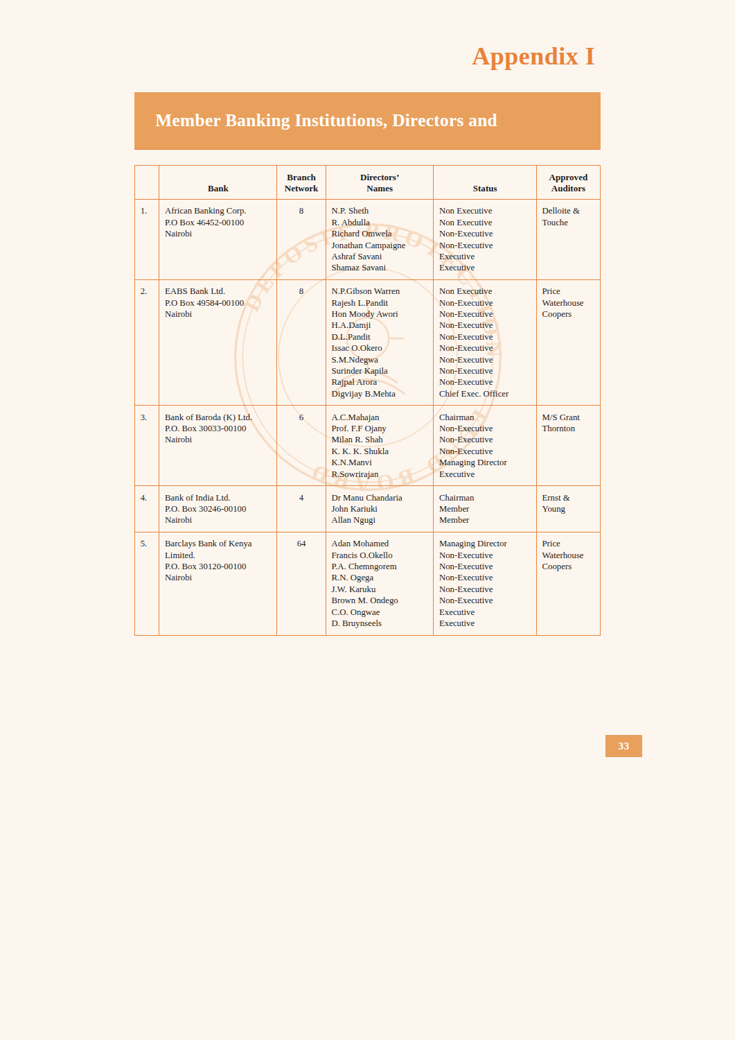Appendix I
Member Banking Institutions, Directors and
DEPOSIT PROTECTION FUND BOARD
| | Bank | Branch Network | Directors’ Names | Status | Approved Auditors |
| --- | --- | --- | --- | --- | --- |
| 1. | African Banking Corp. P.O Box 46452-00100 Nairobi | 8 | N.P. Sheth R. Abdulla Richard Omwela Jonathan Campaigne Ashraf Savani Shamaz Savani | Non Executive Non Executive Non-Executive Non-Executive Executive Executive | Delloite & Touche |
| 2. | EABS Bank Ltd. P.O Box 49584-00100 Nairobi | 8 | N.P.Gibson Warren Rajesh L.Pandit Hon Moody Awori H.A.Damji D.L.Pandit Issac O.Okero S.M.Ndegwa Surinder Kapila Rajpal Arora Digvijay B.Mehta | Non Executive Non-Executive Non-Executive Non-Executive Non-Executive Non-Executive Non-Executive Non-Executive Non-Executive Chief Exec. Officer | Price Waterhouse Coopers |
| 3. | Bank of Baroda (K) Ltd. P.O. Box 30033-00100 Nairobi | 6 | A.C.Mahajan Prof. F.F Ojany Milan R. Shah K. K. K. Shukla K.N.Manvi R.Sowrirajan | Chairman Non-Executive Non-Executive Non-Executive Managing Director Executive | M/S Grant Thornton |
| 4. | Bank of India Ltd. P.O. Box 30246-00100 Nairobi | 4 | Dr Manu Chandaria John Kariuki Allan Ngugi | Chairman Member Member | Ernst & Young |
| 5. | Barclays Bank of Kenya Limited. P.O. Box 30120-00100 Nairobi | 64 | Adan Mohamed Francis O.Okello P.A. Chemngorem R.N. Ogega J.W. Karuku Brown M. Ondego C.O. Ongwae D. Bruynseels | Managing Director Non-Executive Non-Executive Non-Executive Non-Executive Non-Executive Executive Executive | Price Waterhouse Coopers |
33